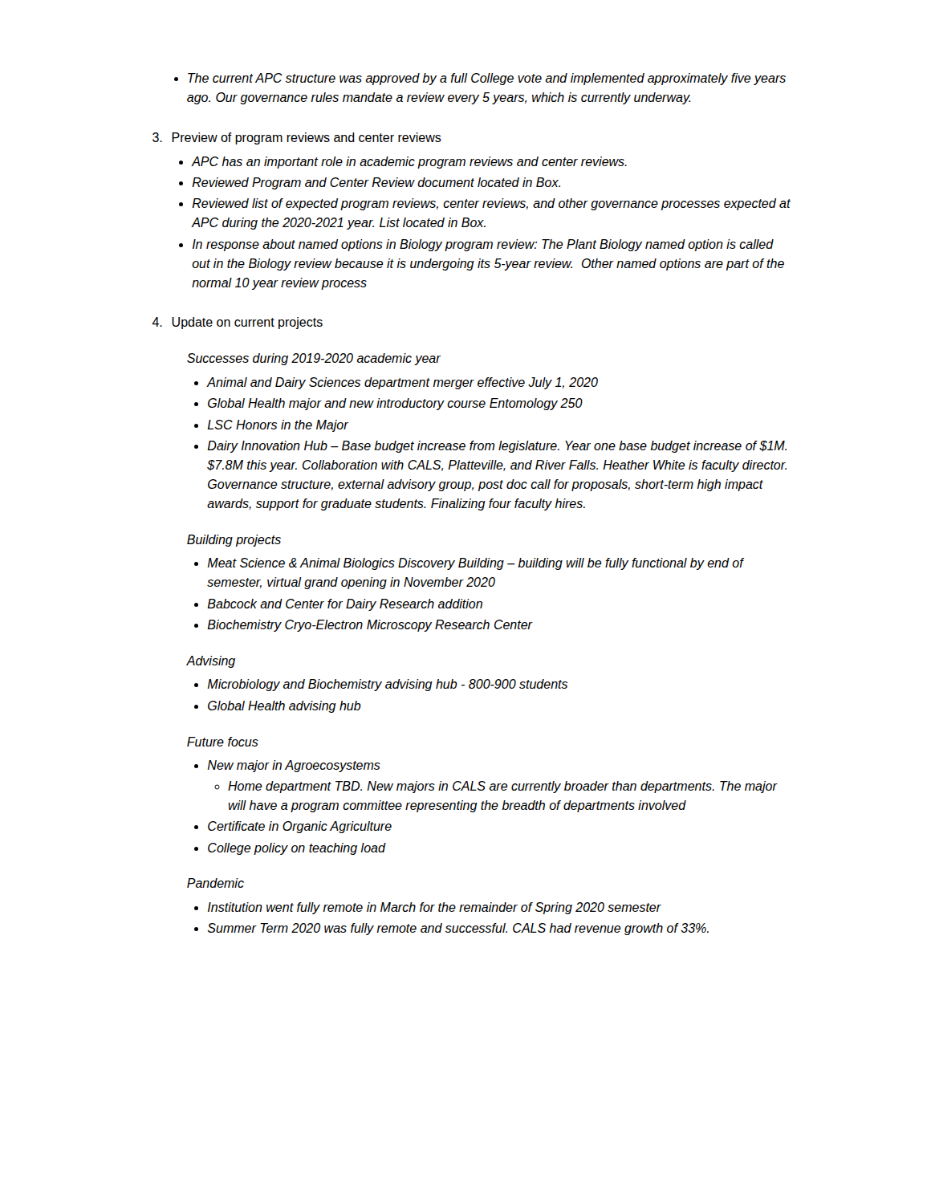The current APC structure was approved by a full College vote and implemented approximately five years ago. Our governance rules mandate a review every 5 years, which is currently underway.
Preview of program reviews and center reviews
APC has an important role in academic program reviews and center reviews.
Reviewed Program and Center Review document located in Box.
Reviewed list of expected program reviews, center reviews, and other governance processes expected at APC during the 2020-2021 year. List located in Box.
In response about named options in Biology program review: The Plant Biology named option is called out in the Biology review because it is undergoing its 5-year review. Other named options are part of the normal 10 year review process
Update on current projects
Successes during 2019-2020 academic year
Animal and Dairy Sciences department merger effective July 1, 2020
Global Health major and new introductory course Entomology 250
LSC Honors in the Major
Dairy Innovation Hub – Base budget increase from legislature. Year one base budget increase of $1M. $7.8M this year. Collaboration with CALS, Platteville, and River Falls. Heather White is faculty director. Governance structure, external advisory group, post doc call for proposals, short-term high impact awards, support for graduate students. Finalizing four faculty hires.
Building projects
Meat Science & Animal Biologics Discovery Building – building will be fully functional by end of semester, virtual grand opening in November 2020
Babcock and Center for Dairy Research addition
Biochemistry Cryo-Electron Microscopy Research Center
Advising
Microbiology and Biochemistry advising hub - 800-900 students
Global Health advising hub
Future focus
New major in Agroecosystems
Home department TBD. New majors in CALS are currently broader than departments. The major will have a program committee representing the breadth of departments involved
Certificate in Organic Agriculture
College policy on teaching load
Pandemic
Institution went fully remote in March for the remainder of Spring 2020 semester
Summer Term 2020 was fully remote and successful. CALS had revenue growth of 33%.